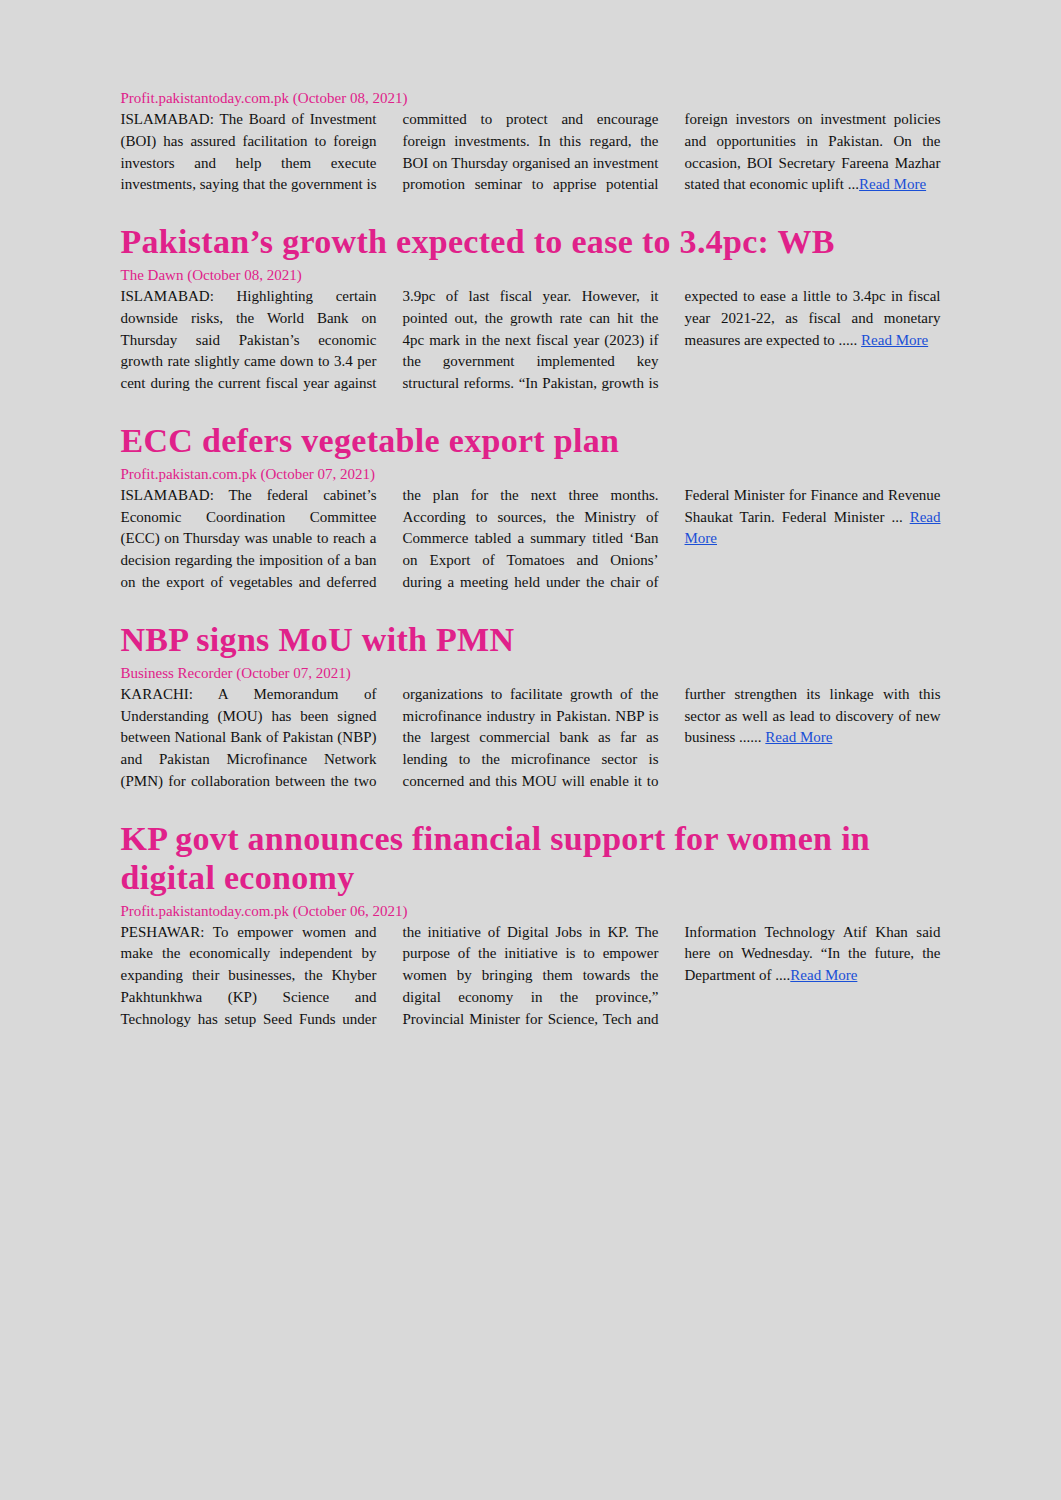Profit.pakistantoday.com.pk (October 08, 2021)
ISLAMABAD: The Board of Investment (BOI) has assured facilitation to foreign investors and help them execute investments, saying that the government is committed to protect and encourage foreign investments. In this regard, the BOI on Thursday organised an investment promotion seminar to apprise potential foreign investors on investment policies and opportunities in Pakistan. On the occasion, BOI Secretary Fareena Mazhar stated that economic uplift ...Read More
Pakistan’s growth expected to ease to 3.4pc: WB
The Dawn (October 08, 2021)
ISLAMABAD: Highlighting certain downside risks, the World Bank on Thursday said Pakistan’s economic growth rate slightly came down to 3.4 per cent during the current fiscal year against 3.9pc of last fiscal year. However, it pointed out, the growth rate can hit the 4pc mark in the next fiscal year (2023) if the government implemented key structural reforms. “In Pakistan, growth is expected to ease a little to 3.4pc in fiscal year 2021-22, as fiscal and monetary measures are expected to ..... Read More
ECC defers vegetable export plan
Profit.pakistan.com.pk (October 07, 2021)
ISLAMABAD: The federal cabinet’s Economic Coordination Committee (ECC) on Thursday was unable to reach a decision regarding the imposition of a ban on the export of vegetables and deferred the plan for the next three months. According to sources, the Ministry of Commerce tabled a summary titled ‘Ban on Export of Tomatoes and Onions’ during a meeting held under the chair of Federal Minister for Finance and Revenue Shaukat Tarin. Federal Minister ... Read More
NBP signs MoU with PMN
Business Recorder (October 07, 2021)
KARACHI: A Memorandum of Understanding (MOU) has been signed between National Bank of Pakistan (NBP) and Pakistan Microfinance Network (PMN) for collaboration between the two organizations to facilitate growth of the microfinance industry in Pakistan. NBP is the largest commercial bank as far as lending to the microfinance sector is concerned and this MOU will enable it to further strengthen its linkage with this sector as well as lead to discovery of new business ...... Read More
KP govt announces financial support for women in digital economy
Profit.pakistantoday.com.pk (October 06, 2021)
PESHAWAR: To empower women and make the economically independent by expanding their businesses, the Khyber Pakhtunkhwa (KP) Science and Technology has setup Seed Funds under the initiative of Digital Jobs in KP. The purpose of the initiative is to empower women by bringing them towards the digital economy in the province,” Provincial Minister for Science, Tech and Information Technology Atif Khan said here on Wednesday. “In the future, the Department of ....Read More